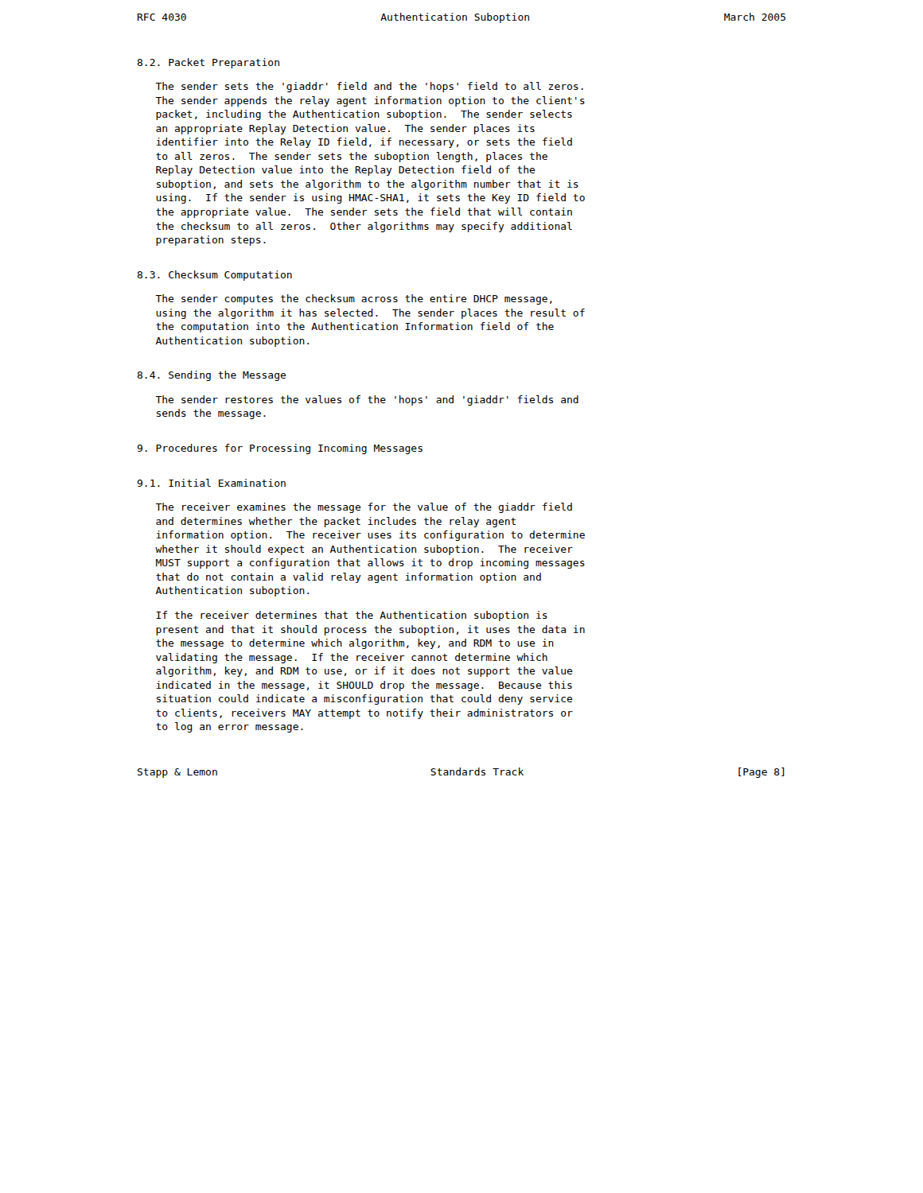RFC 4030 Authentication Suboption March 2005
8.2. Packet Preparation
The sender sets the 'giaddr' field and the 'hops' field to all zeros. The sender appends the relay agent information option to the client's packet, including the Authentication suboption. The sender selects an appropriate Replay Detection value. The sender places its identifier into the Relay ID field, if necessary, or sets the field to all zeros. The sender sets the suboption length, places the Replay Detection value into the Replay Detection field of the suboption, and sets the algorithm to the algorithm number that it is using. If the sender is using HMAC-SHA1, it sets the Key ID field to the appropriate value. The sender sets the field that will contain the checksum to all zeros. Other algorithms may specify additional preparation steps.
8.3. Checksum Computation
The sender computes the checksum across the entire DHCP message, using the algorithm it has selected. The sender places the result of the computation into the Authentication Information field of the Authentication suboption.
8.4. Sending the Message
The sender restores the values of the 'hops' and 'giaddr' fields and sends the message.
9. Procedures for Processing Incoming Messages
9.1. Initial Examination
The receiver examines the message for the value of the giaddr field and determines whether the packet includes the relay agent information option. The receiver uses its configuration to determine whether it should expect an Authentication suboption. The receiver MUST support a configuration that allows it to drop incoming messages that do not contain a valid relay agent information option and Authentication suboption.
If the receiver determines that the Authentication suboption is present and that it should process the suboption, it uses the data in the message to determine which algorithm, key, and RDM to use in validating the message. If the receiver cannot determine which algorithm, key, and RDM to use, or if it does not support the value indicated in the message, it SHOULD drop the message. Because this situation could indicate a misconfiguration that could deny service to clients, receivers MAY attempt to notify their administrators or to log an error message.
Stapp & Lemon Standards Track [Page 8]